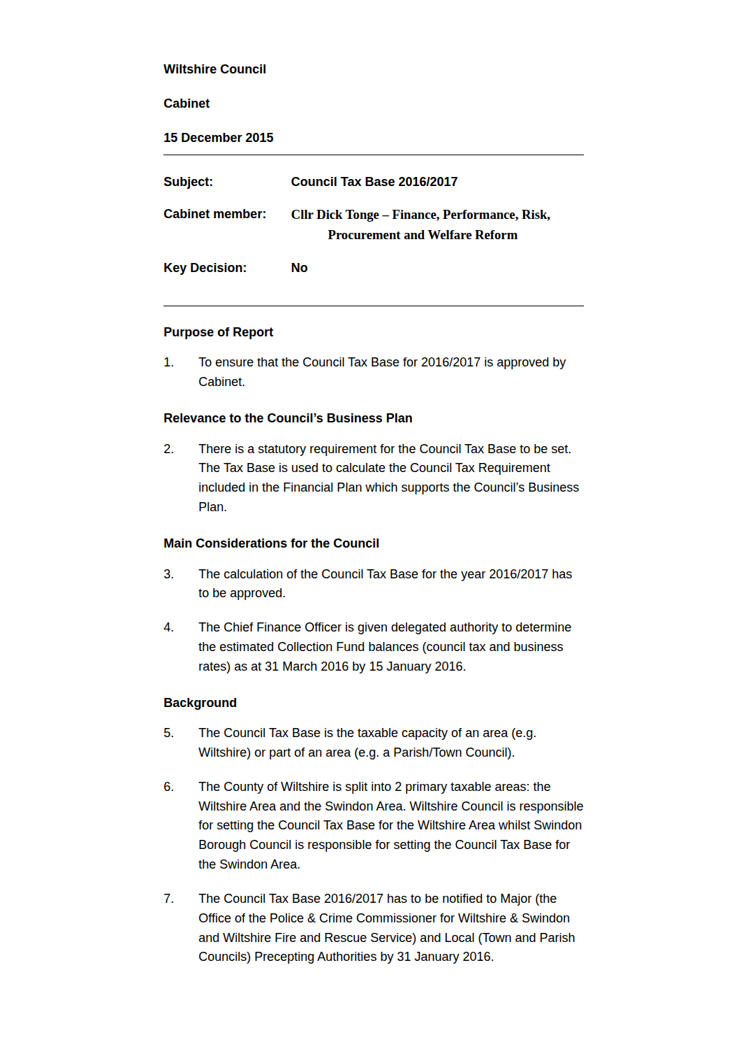Wiltshire Council
Cabinet
15 December 2015
| Subject: | Council Tax Base 2016/2017 |
| Cabinet member: | Cllr Dick Tonge – Finance, Performance, Risk, Procurement and Welfare Reform |
| Key Decision: | No |
Purpose of Report
1. To ensure that the Council Tax Base for 2016/2017 is approved by Cabinet.
Relevance to the Council’s Business Plan
2. There is a statutory requirement for the Council Tax Base to be set. The Tax Base is used to calculate the Council Tax Requirement included in the Financial Plan which supports the Council’s Business Plan.
Main Considerations for the Council
3. The calculation of the Council Tax Base for the year 2016/2017 has to be approved.
4. The Chief Finance Officer is given delegated authority to determine the estimated Collection Fund balances (council tax and business rates) as at 31 March 2016 by 15 January 2016.
Background
5. The Council Tax Base is the taxable capacity of an area (e.g. Wiltshire) or part of an area (e.g. a Parish/Town Council).
6. The County of Wiltshire is split into 2 primary taxable areas: the Wiltshire Area and the Swindon Area. Wiltshire Council is responsible for setting the Council Tax Base for the Wiltshire Area whilst Swindon Borough Council is responsible for setting the Council Tax Base for the Swindon Area.
7. The Council Tax Base 2016/2017 has to be notified to Major (the Office of the Police & Crime Commissioner for Wiltshire & Swindon and Wiltshire Fire and Rescue Service) and Local (Town and Parish Councils) Precepting Authorities by 31 January 2016.